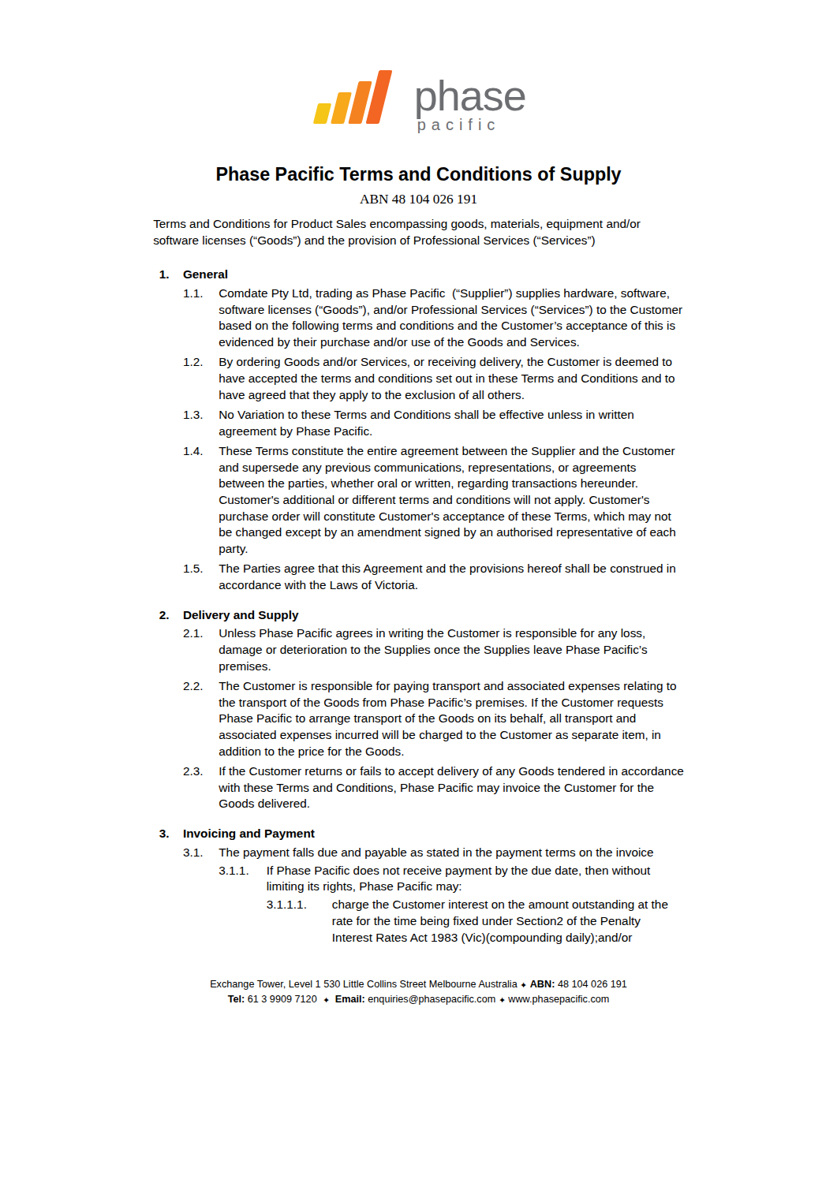phase
pacific
Phase Pacific Terms and Conditions of Supply
ABN 48 104 026 191
Terms and Conditions for Product Sales encompassing goods, materials, equipment and/or software licenses (“Goods”) and the provision of Professional Services (“Services”)
General
Comdate Pty Ltd, trading as Phase Pacific (“Supplier”) supplies hardware, software, software licenses (“Goods”), and/or Professional Services (“Services”) to the Customer based on the following terms and conditions and the Customer’s acceptance of this is evidenced by their purchase and/or use of the Goods and Services.
By ordering Goods and/or Services, or receiving delivery, the Customer is deemed to have accepted the terms and conditions set out in these Terms and Conditions and to have agreed that they apply to the exclusion of all others.
No Variation to these Terms and Conditions shall be effective unless in written agreement by Phase Pacific.
These Terms constitute the entire agreement between the Supplier and the Customer and supersede any previous communications, representations, or agreements between the parties, whether oral or written, regarding transactions hereunder. Customer's additional or different terms and conditions will not apply. Customer's purchase order will constitute Customer's acceptance of these Terms, which may not be changed except by an amendment signed by an authorised representative of each party.
The Parties agree that this Agreement and the provisions hereof shall be construed in accordance with the Laws of Victoria.
Delivery and Supply
Unless Phase Pacific agrees in writing the Customer is responsible for any loss, damage or deterioration to the Supplies once the Supplies leave Phase Pacific’s premises.
The Customer is responsible for paying transport and associated expenses relating to the transport of the Goods from Phase Pacific’s premises. If the Customer requests Phase Pacific to arrange transport of the Goods on its behalf, all transport and associated expenses incurred will be charged to the Customer as separate item, in addition to the price for the Goods.
If the Customer returns or fails to accept delivery of any Goods tendered in accordance with these Terms and Conditions, Phase Pacific may invoice the Customer for the Goods delivered.
Invoicing and Payment
The payment falls due and payable as stated in the payment terms on the invoice
If Phase Pacific does not receive payment by the due date, then without limiting its rights, Phase Pacific may:
charge the Customer interest on the amount outstanding at the rate for the time being fixed under Section2 of the Penalty Interest Rates Act 1983 (Vic)(compounding daily);and/or
Exchange Tower, Level 1 530 Little Collins Street Melbourne Australia ✦ ABN: 48 104 026 191
Tel: 61 3 9909 7120 ✦ Email: enquiries@phasepacific.com ✦ www.phasepacific.com